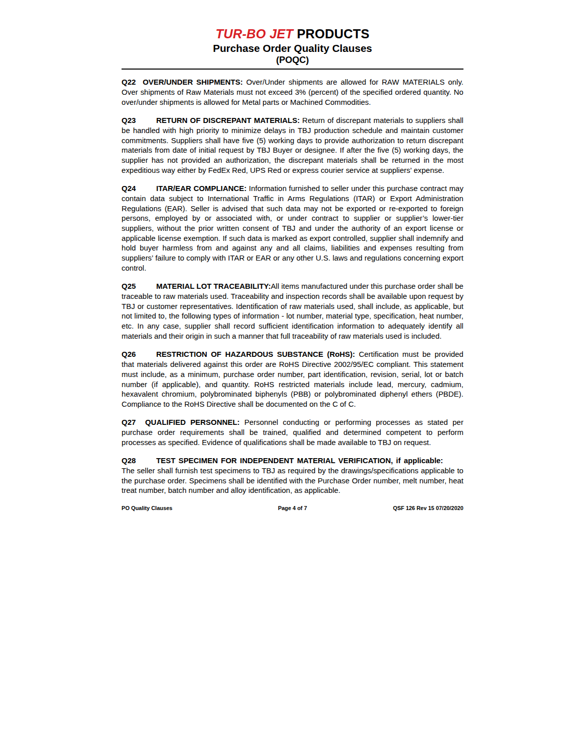TUR-BO JET PRODUCTS
Purchase Order Quality Clauses
(POQC)
Q22 OVER/UNDER SHIPMENTS: Over/Under shipments are allowed for RAW MATERIALS only. Over shipments of Raw Materials must not exceed 3% (percent) of the specified ordered quantity. No over/under shipments is allowed for Metal parts or Machined Commodities.
Q23 RETURN OF DISCREPANT MATERIALS: Return of discrepant materials to suppliers shall be handled with high priority to minimize delays in TBJ production schedule and maintain customer commitments. Suppliers shall have five (5) working days to provide authorization to return discrepant materials from date of initial request by TBJ Buyer or designee. If after the five (5) working days, the supplier has not provided an authorization, the discrepant materials shall be returned in the most expeditious way either by FedEx Red, UPS Red or express courier service at suppliers’ expense.
Q24 ITAR/EAR COMPLIANCE: Information furnished to seller under this purchase contract may contain data subject to International Traffic in Arms Regulations (ITAR) or Export Administration Regulations (EAR). Seller is advised that such data may not be exported or re-exported to foreign persons, employed by or associated with, or under contract to supplier or supplier’s lower-tier suppliers, without the prior written consent of TBJ and under the authority of an export license or applicable license exemption. If such data is marked as export controlled, supplier shall indemnify and hold buyer harmless from and against any and all claims, liabilities and expenses resulting from suppliers’ failure to comply with ITAR or EAR or any other U.S. laws and regulations concerning export control.
Q25 MATERIAL LOT TRACEABILITY: All items manufactured under this purchase order shall be traceable to raw materials used. Traceability and inspection records shall be available upon request by TBJ or customer representatives. Identification of raw materials used, shall include, as applicable, but not limited to, the following types of information - lot number, material type, specification, heat number, etc. In any case, supplier shall record sufficient identification information to adequately identify all materials and their origin in such a manner that full traceability of raw materials used is included.
Q26 RESTRICTION OF HAZARDOUS SUBSTANCE (RoHS): Certification must be provided that materials delivered against this order are RoHS Directive 2002/95/EC compliant. This statement must include, as a minimum, purchase order number, part identification, revision, serial, lot or batch number (if applicable), and quantity. RoHS restricted materials include lead, mercury, cadmium, hexavalent chromium, polybrominated biphenyls (PBB) or polybrominated diphenyl ethers (PBDE). Compliance to the RoHS Directive shall be documented on the C of C.
Q27 QUALIFIED PERSONNEL: Personnel conducting or performing processes as stated per purchase order requirements shall be trained, qualified and determined competent to perform processes as specified. Evidence of qualifications shall be made available to TBJ on request.
Q28 TEST SPECIMEN FOR INDEPENDENT MATERIAL VERIFICATION, if applicable: The seller shall furnish test specimens to TBJ as required by the drawings/specifications applicable to the purchase order. Specimens shall be identified with the Purchase Order number, melt number, heat treat number, batch number and alloy identification, as applicable.
PO Quality Clauses
Page 4 of 7
QSF 126 Rev 15 07/20/2020